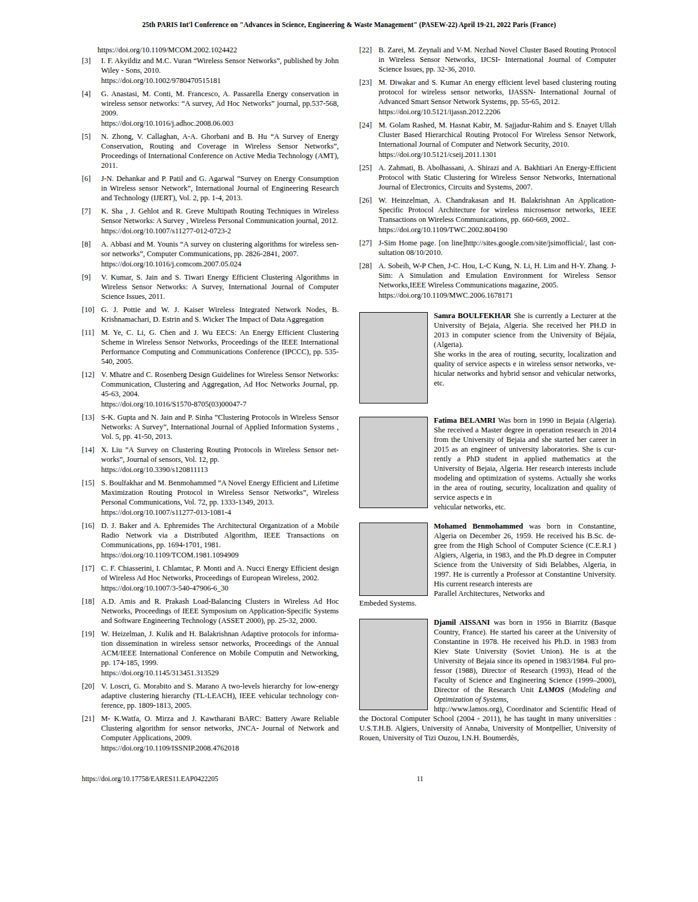25th PARIS Int'l Conference on "Advances in Science, Engineering & Waste Management" (PASEW-22) April 19-21, 2022 Paris (France)
https://doi.org/10.1109/MCOM.2002.1024422
[3] I. F. Akyildiz and M.C. Vuran “Wireless Sensor Networks”, published by John Wiley - Sons, 2010. https://doi.org/10.1002/9780470515181
[4] G. Anastasi, M. Conti, M. Francesco, A. Passarella Energy conservation in wireless sensor networks: “A survey, Ad Hoc Networks” journal, pp.537-568, 2009. https://doi.org/10.1016/j.adhoc.2008.06.003
[5] N. Zhong, V. Callaghan, A-A. Ghorbani and B. Hu “A Survey of Energy Conservation, Routing and Coverage in Wireless Sensor Networks”, Proceedings of International Conference on Active Media Technology (AMT), 2011.
[6] J-N. Dehankar and P. Patil and G. Agarwal ”Survey on Energy Consumption in Wireless sensor Network”, International Journal of Engineering Research and Technology (IJERT), Vol. 2, pp. 1-4, 2013.
[7] K. Sha , J. Gehlot and R. Greve Multipath Routing Techniques in Wireless Sensor Networks: A Survey , Wireless Personal Communication journal, 2012. https://doi.org/10.1007/s11277-012-0723-2
[8] A. Abbasi and M. Younis “A survey on clustering algorithms for wireless sensor networks”, Computer Communications, pp. 2826-2841, 2007. https://doi.org/10.1016/j.comcom.2007.05.024
[9] V. Kumar, S. Jain and S. Tiwari Energy Efficient Clustering Algorithms in Wireless Sensor Networks: A Survey, International Journal of Computer Science Issues, 2011.
[10] G. J. Pottie and W. J. Kaiser Wireless Integrated Network Nodes, B. Krishnamachari, D. Estrin and S. Wicker The Impact of Data Aggregation
[11] M. Ye, C. Li, G. Chen and J. Wu EECS: An Energy Efficient Clustering Scheme in Wireless Sensor Networks, Proceedings of the IEEE International Performance Computing and Communications Conference (IPCCC), pp. 535-540, 2005.
[12] V. Mhatre and C. Rosenberg Design Guidelines for Wireless Sensor Networks: Communication, Clustering and Aggregation, Ad Hoc Networks Journal, pp. 45-63, 2004. https://doi.org/10.1016/S1570-8705(03)00047-7
[13] S-K. Gupta and N. Jain and P. Sinha ”Clustering Protocols in Wireless Sensor Networks: A Survey”, International Journal of Applied Information Systems , Vol. 5, pp. 41-50, 2013.
[14] X. Liu ”A Survey on Clustering Routing Protocols in Wireless Sensor networks”, Journal of sensors, Vol. 12, pp. https://doi.org/10.3390/s120811113
[15] S. Boulfakhar and M. Benmohammed ”A Novel Energy Efficient and Lifetime Maximization Routing Protocol in Wireless Sensor Networks”, Wireless Personal Communications, Vol. 72, pp. 1333-1349, 2013. https://doi.org/10.1007/s11277-013-1081-4
[16] D. J. Baker and A. Ephremides The Architectural Organization of a Mobile Radio Network via a Distributed Algorithm, IEEE Transactions on Communications, pp. 1694-1701, 1981. https://doi.org/10.1109/TCOM.1981.1094909
[17] C. F. Chiasserini, I. Chlamtac, P. Monti and A. Nucci Energy Efficient design of Wireless Ad Hoc Networks, Proceedings of European Wireless, 2002. https://doi.org/10.1007/3-540-47906-6_30
[18] A.D. Amis and R. Prakash Load-Balancing Clusters in Wireless Ad Hoc Networks, Proceedings of IEEE Symposium on Application-Specific Systems and Software Engineering Technology (ASSET 2000), pp. 25-32, 2000.
[19] W. Heizelman, J. Kulik and H. Balakrishnan Adaptive protocols for information dissemination in wireless sensor networks, Proceedings of the Annual ACM/IEEE International Conference on Mobile Computin and Networking, pp. 174-185, 1999. https://doi.org/10.1145/313451.313529
[20] V. Loscri, G. Morabito and S. Marano A two-levels hierarchy for low-energy adaptive clustering hierarchy (TL-LEACH), IEEE vehicular technology conference, pp. 1809-1813, 2005.
[21] M- K.Watfa, O. Mirza and J. Kawtharani BARC: Battery Aware Reliable Clustering algorithm for sensor networks, JNCA- Journal of Network and Computer Applications, 2009. https://doi.org/10.1109/ISSNIP.2008.4762018
[22] B. Zarei, M. Zeynali and V-M. Nezhad Novel Cluster Based Routing Protocol in Wireless Sensor Networks, IJCSI- International Journal of Computer Science Issues, pp. 32-36, 2010.
[23] M. Diwakar and S. Kumar An energy efficient level based clustering routing protocol for wireless sensor networks, IJASSN- International Journal of Advanced Smart Sensor Network Systems, pp. 55-65, 2012. https://doi.org/10.5121/ijassn.2012.2206
[24] M. Golam Rashed, M. Hasnat Kabir, M. Sajjadur-Rahim and S. Enayet Ullah Cluster Based Hierarchical Routing Protocol For Wireless Sensor Network, International Journal of Computer and Network Security, 2010. https://doi.org/10.5121/cseij.2011.1301
[25] A. Zahmati, B. Abolhassani, A. Shirazi and A. Bakhtiari An Energy-Efficient Protocol with Static Clustering for Wireless Sensor Networks, International Journal of Electronics, Circuits and Systems, 2007.
[26] W. Heinzelman, A. Chandrakasan and H. Balakrishnan An Application-Specific Protocol Architecture for wireless microsensor networks, IEEE Transactions on Wireless Communications, pp. 660-669, 2002.. https://doi.org/10.1109/TWC.2002.804190
[27] J-Sim Home page. [on line]http://sites.google.com/site/jsimofficial/, last consultation 08/10/2010.
[28] A. Sobeih, W-P Chen, J-C. Hou, L-C Kung, N. Li, H. Lim and H-Y. Zhang. J-Sim: A Simulation and Emulation Environment for Wireless Sensor Networks,IEEE Wireless Communications magazine, 2005. https://doi.org/10.1109/MWC.2006.1678171
Samra BOULFEKHAR She is currently a Lecturer at the University of Bejaia, Algeria. She received her PH.D in 2013 in computer science from the University of Béjaïa, (Algeria).
She works in the area of routing, security, localization and quality of service aspects e in wireless sensor networks, vehicular networks and hybrid sensor and vehicular networks, etc.
Fatima BELAMRI Was born in 1990 in Bejaia (Algeria). She received a Master degree in operation research in 2014 from the University of Bejaia and she started her career in 2015 as an engineer of university laboratories. She is currently a PhD student in applied mathematics at the University of Bejaia, Algeria. Her research interests include modeling and optimization of systems. Actually she works in the area of routing, security, localization and quality of service aspects e in
vehicular networks, etc.
Mohamed Benmohammed was born in Constantine, Algeria on December 26, 1959. He received his B.Sc. degree from the High School of Computer Science (C.E.R.I ) Algiers, Algeria, in 1983, and the Ph.D degree in Computer Science from the University of Sidi Belabbes, Algeria, in 1997. He is currently a Professor at Constantine University. His current research interests are
Parallel Architectures, Networks and
Embeded Systems.
Djamil AISSANI was born in 1956 in Biarritz (Basque Country, France). He started his career at the University of Constantine in 1978. He received his Ph.D. in 1983 from Kiev State University (Soviet Union). He is at the University of Bejaia since its opened in 1983/1984. Ful professor (1988), Director of Research (1993), Head of the Faculty of Science and Engineering Science (1999–2000), Director of the Research Unit LAMOS (Modeling and Optimization of Systems,
http://www.lamos.org), Coordinator and Scientific Head of the Doctoral Computer School (2004 - 2011), he has taught in many universities : U.S.T.H.B. Algiers, University of Annaba, University of Montpellier, University of Rouen, University of Tizi Ouzou, I.N.H. Boumerdès,
https://doi.org/10.17758/EARES11.EAP0422205
11